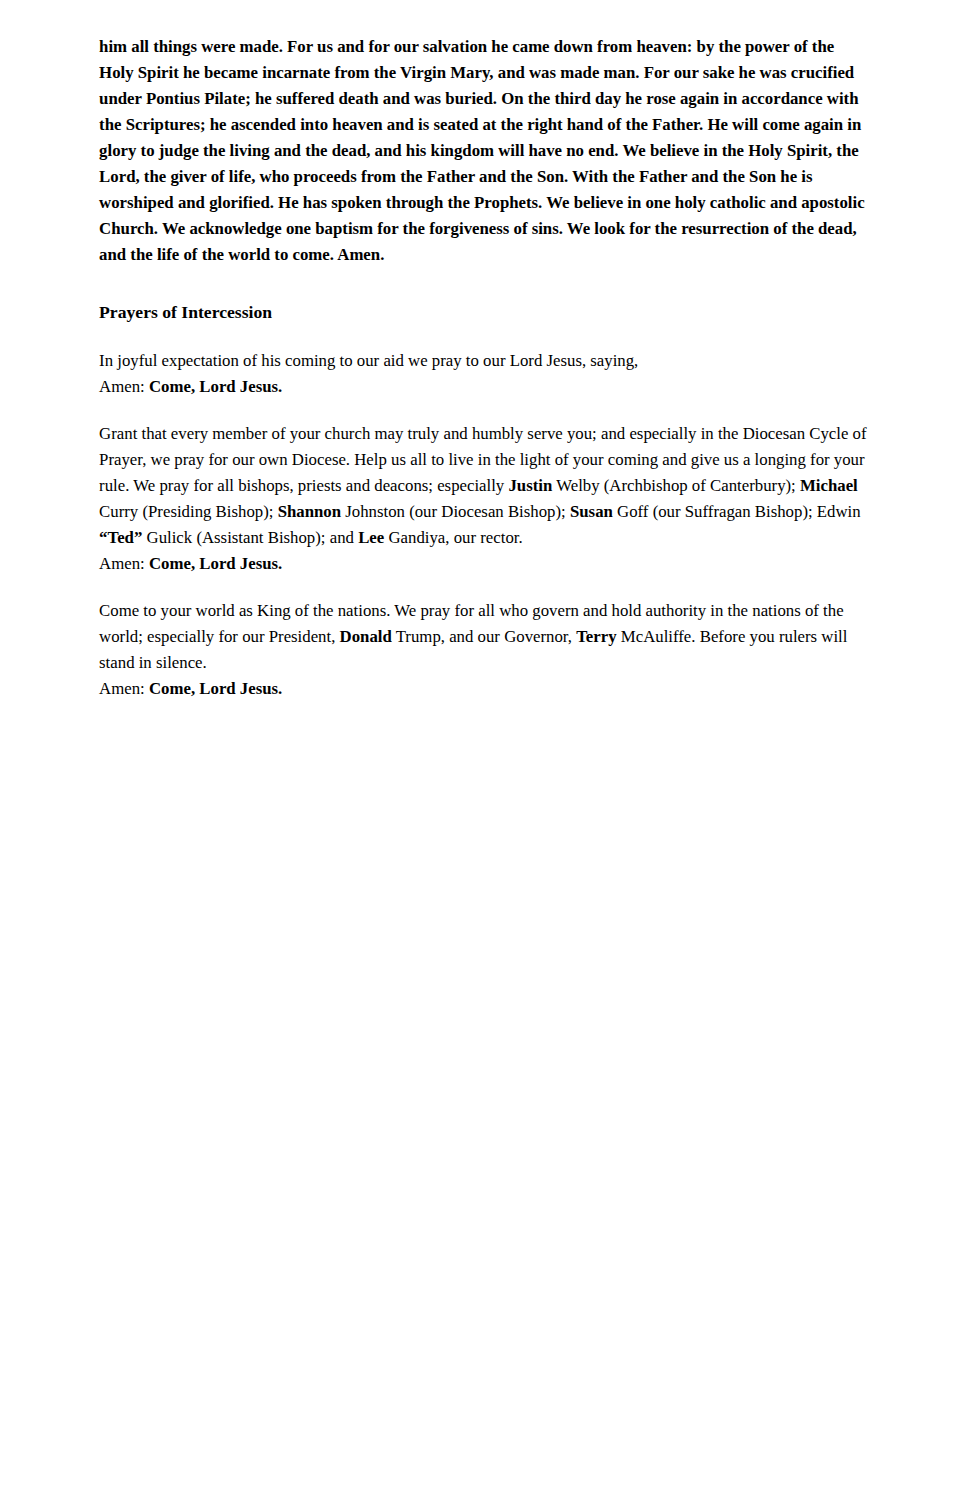him all things were made. For us and for our salvation he came down from heaven: by the power of the Holy Spirit he became incarnate from the Virgin Mary, and was made man. For our sake he was crucified under Pontius Pilate; he suffered death and was buried. On the third day he rose again in accordance with the Scriptures; he ascended into heaven and is seated at the right hand of the Father. He will come again in glory to judge the living and the dead, and his kingdom will have no end. We believe in the Holy Spirit, the Lord, the giver of life, who proceeds from the Father and the Son. With the Father and the Son he is worshiped and glorified. He has spoken through the Prophets. We believe in one holy catholic and apostolic Church. We acknowledge one baptism for the forgiveness of sins. We look for the resurrection of the dead, and the life of the world to come. Amen.
Prayers of Intercession
In joyful expectation of his coming to our aid we pray to our Lord Jesus, saying,
Amen: Come, Lord Jesus.
Grant that every member of your church may truly and humbly serve you; and especially in the Diocesan Cycle of Prayer, we pray for our own Diocese. Help us all to live in the light of your coming and give us a longing for your rule. We pray for all bishops, priests and deacons; especially Justin Welby (Archbishop of Canterbury); Michael Curry (Presiding Bishop); Shannon Johnston (our Diocesan Bishop); Susan Goff (our Suffragan Bishop); Edwin “Ted” Gulick (Assistant Bishop); and Lee Gandiya, our rector.
Amen: Come, Lord Jesus.
Come to your world as King of the nations. We pray for all who govern and hold authority in the nations of the world; especially for our President, Donald Trump, and our Governor, Terry McAuliffe. Before you rulers will stand in silence.
Amen: Come, Lord Jesus.